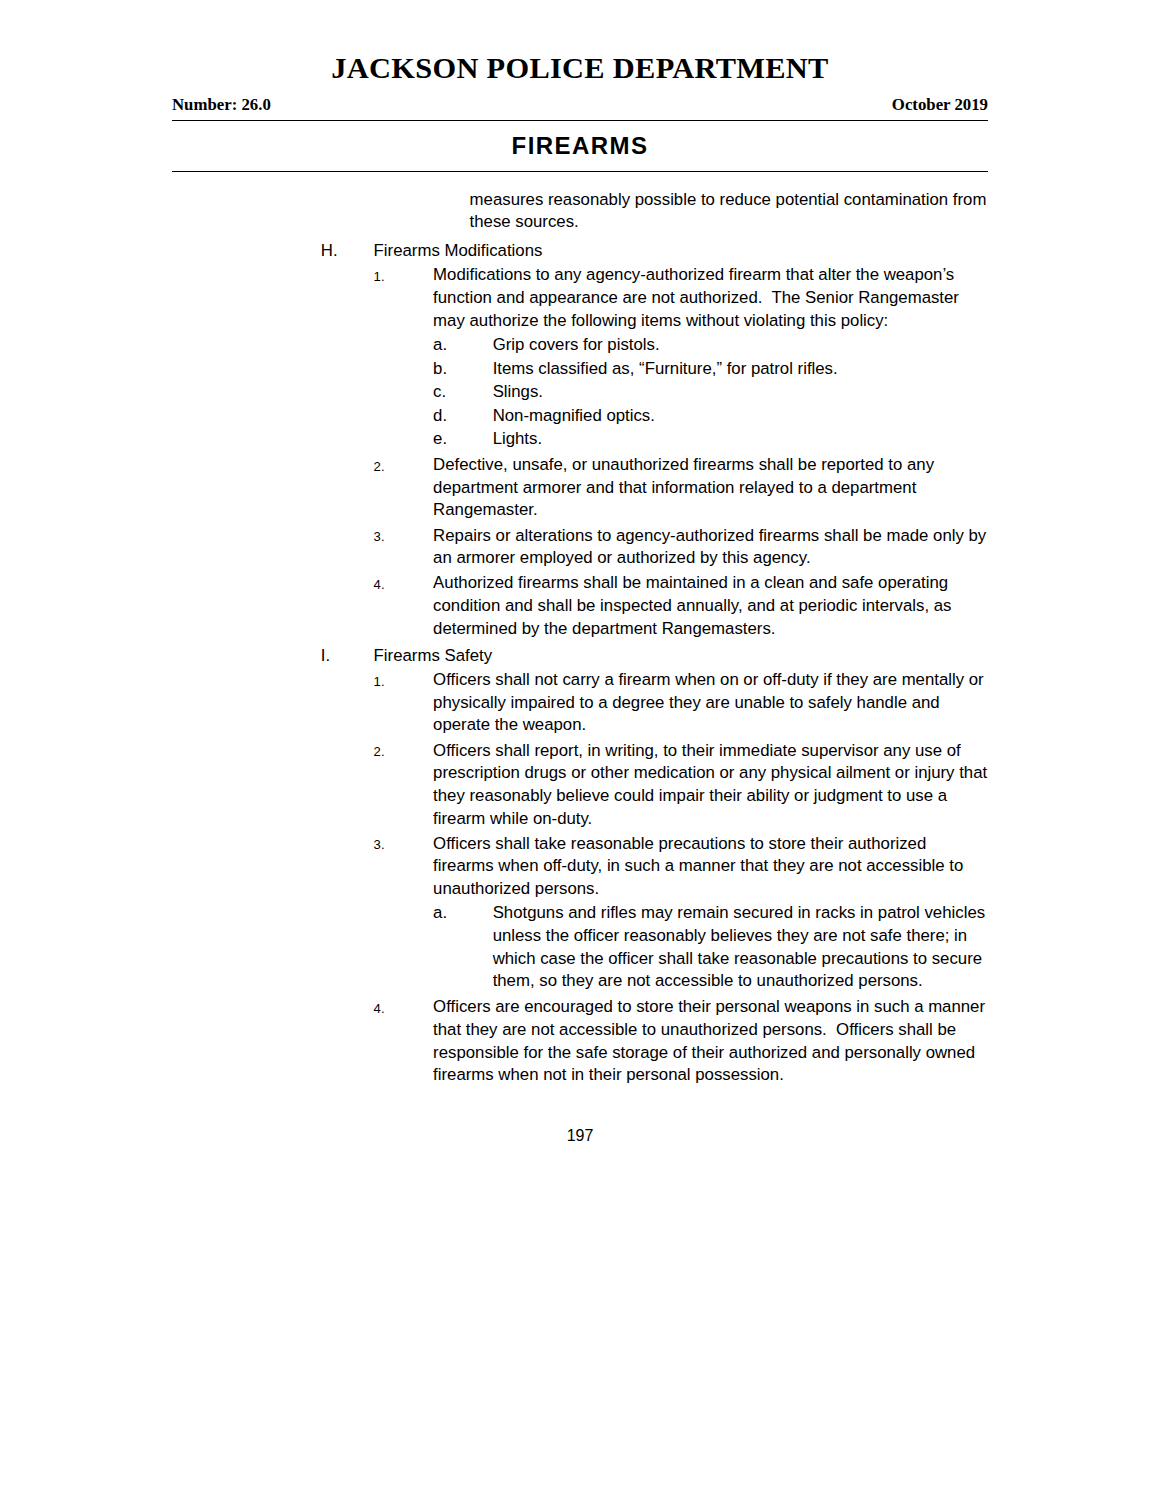JACKSON POLICE DEPARTMENT
Number: 26.0 October 2019
FIREARMS
measures reasonably possible to reduce potential contamination from these sources.
H.
Firearms Modifications
1.
Modifications to any agency-authorized firearm that alter the weapon’s function and appearance are not authorized. The Senior Rangemaster may authorize the following items without violating this policy:
a. Grip covers for pistols.
b. Items classified as, “Furniture,” for patrol rifles.
c. Slings.
d. Non-magnified optics.
e. Lights.
2.
Defective, unsafe, or unauthorized firearms shall be reported to any department armorer and that information relayed to a department Rangemaster.
3.
Repairs or alterations to agency-authorized firearms shall be made only by an armorer employed or authorized by this agency.
4.
Authorized firearms shall be maintained in a clean and safe operating condition and shall be inspected annually, and at periodic intervals, as determined by the department Rangemasters.
I.
Firearms Safety
1.
Officers shall not carry a firearm when on or off-duty if they are mentally or physically impaired to a degree they are unable to safely handle and operate the weapon.
2.
Officers shall report, in writing, to their immediate supervisor any use of prescription drugs or other medication or any physical ailment or injury that they reasonably believe could impair their ability or judgment to use a firearm while on-duty.
3.
Officers shall take reasonable precautions to store their authorized firearms when off-duty, in such a manner that they are not accessible to unauthorized persons.
a. Shotguns and rifles may remain secured in racks in patrol vehicles unless the officer reasonably believes they are not safe there; in which case the officer shall take reasonable precautions to secure them, so they are not accessible to unauthorized persons.
4.
Officers are encouraged to store their personal weapons in such a manner that they are not accessible to unauthorized persons. Officers shall be responsible for the safe storage of their authorized and personally owned firearms when not in their personal possession.
197